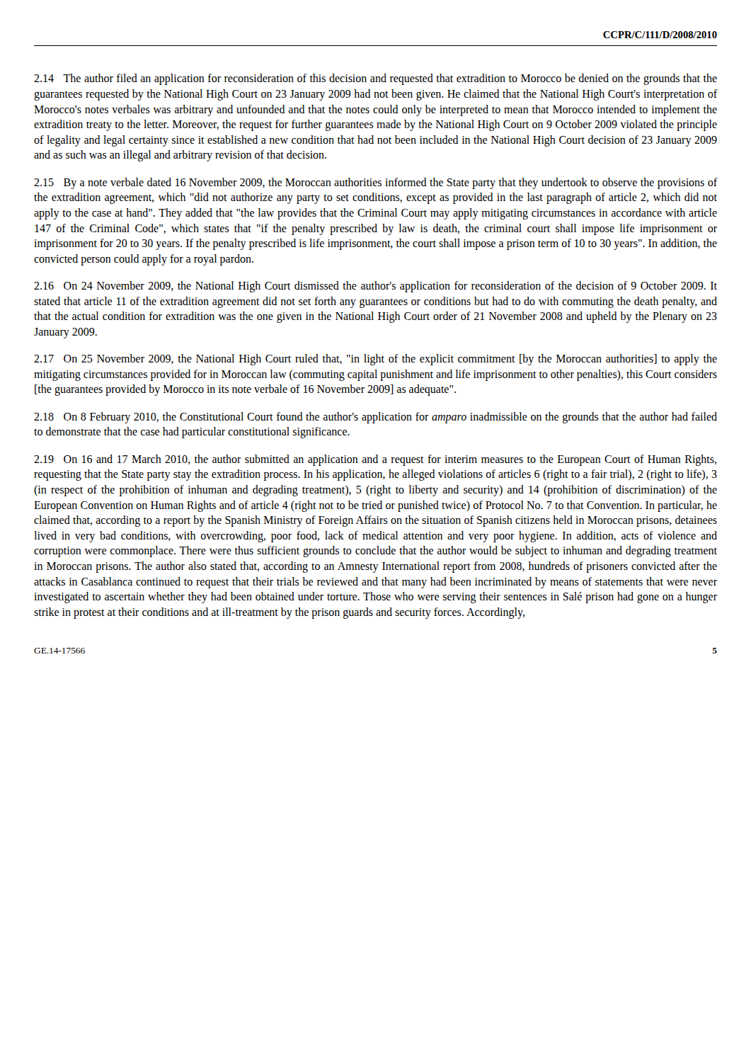CCPR/C/111/D/2008/2010
2.14 The author filed an application for reconsideration of this decision and requested that extradition to Morocco be denied on the grounds that the guarantees requested by the National High Court on 23 January 2009 had not been given. He claimed that the National High Court's interpretation of Morocco's notes verbales was arbitrary and unfounded and that the notes could only be interpreted to mean that Morocco intended to implement the extradition treaty to the letter. Moreover, the request for further guarantees made by the National High Court on 9 October 2009 violated the principle of legality and legal certainty since it established a new condition that had not been included in the National High Court decision of 23 January 2009 and as such was an illegal and arbitrary revision of that decision.
2.15 By a note verbale dated 16 November 2009, the Moroccan authorities informed the State party that they undertook to observe the provisions of the extradition agreement, which "did not authorize any party to set conditions, except as provided in the last paragraph of article 2, which did not apply to the case at hand". They added that "the law provides that the Criminal Court may apply mitigating circumstances in accordance with article 147 of the Criminal Code", which states that "if the penalty prescribed by law is death, the criminal court shall impose life imprisonment or imprisonment for 20 to 30 years. If the penalty prescribed is life imprisonment, the court shall impose a prison term of 10 to 30 years". In addition, the convicted person could apply for a royal pardon.
2.16 On 24 November 2009, the National High Court dismissed the author's application for reconsideration of the decision of 9 October 2009. It stated that article 11 of the extradition agreement did not set forth any guarantees or conditions but had to do with commuting the death penalty, and that the actual condition for extradition was the one given in the National High Court order of 21 November 2008 and upheld by the Plenary on 23 January 2009.
2.17 On 25 November 2009, the National High Court ruled that, "in light of the explicit commitment [by the Moroccan authorities] to apply the mitigating circumstances provided for in Moroccan law (commuting capital punishment and life imprisonment to other penalties), this Court considers [the guarantees provided by Morocco in its note verbale of 16 November 2009] as adequate".
2.18 On 8 February 2010, the Constitutional Court found the author's application for amparo inadmissible on the grounds that the author had failed to demonstrate that the case had particular constitutional significance.
2.19 On 16 and 17 March 2010, the author submitted an application and a request for interim measures to the European Court of Human Rights, requesting that the State party stay the extradition process. In his application, he alleged violations of articles 6 (right to a fair trial), 2 (right to life), 3 (in respect of the prohibition of inhuman and degrading treatment), 5 (right to liberty and security) and 14 (prohibition of discrimination) of the European Convention on Human Rights and of article 4 (right not to be tried or punished twice) of Protocol No. 7 to that Convention. In particular, he claimed that, according to a report by the Spanish Ministry of Foreign Affairs on the situation of Spanish citizens held in Moroccan prisons, detainees lived in very bad conditions, with overcrowding, poor food, lack of medical attention and very poor hygiene. In addition, acts of violence and corruption were commonplace. There were thus sufficient grounds to conclude that the author would be subject to inhuman and degrading treatment in Moroccan prisons. The author also stated that, according to an Amnesty International report from 2008, hundreds of prisoners convicted after the attacks in Casablanca continued to request that their trials be reviewed and that many had been incriminated by means of statements that were never investigated to ascertain whether they had been obtained under torture. Those who were serving their sentences in Salé prison had gone on a hunger strike in protest at their conditions and at ill-treatment by the prison guards and security forces. Accordingly,
GE.14-17566
5